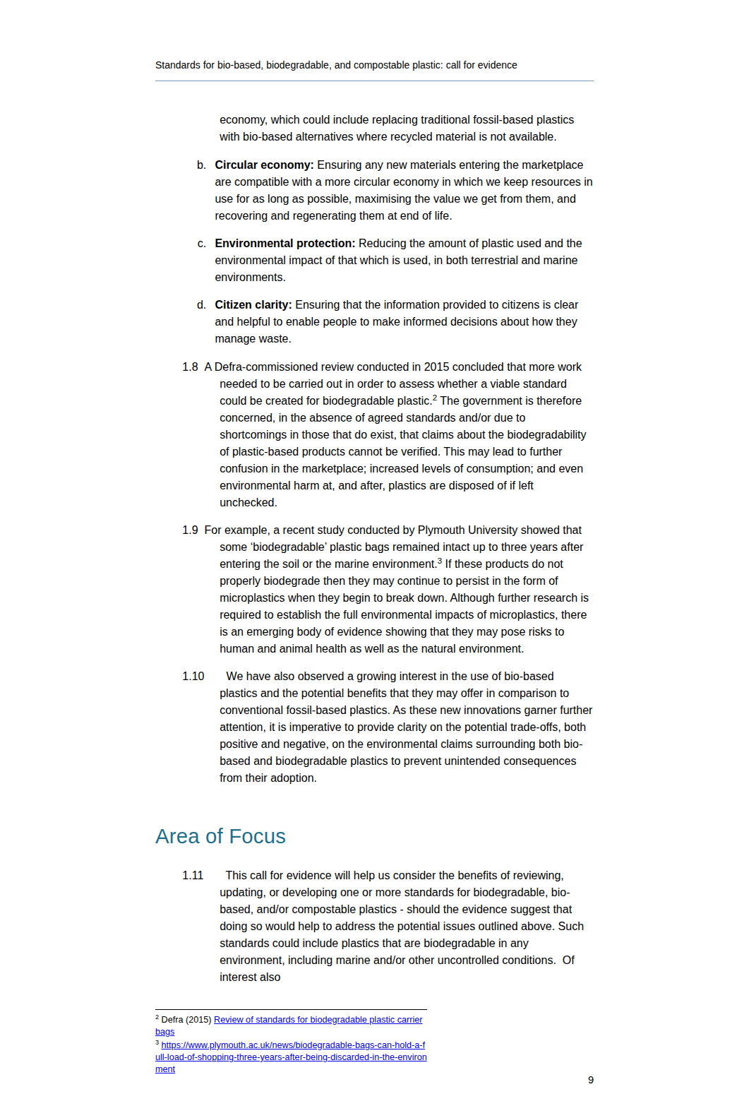Standards for bio-based, biodegradable, and compostable plastic: call for evidence
economy, which could include replacing traditional fossil-based plastics with bio-based alternatives where recycled material is not available.
Circular economy: Ensuring any new materials entering the marketplace are compatible with a more circular economy in which we keep resources in use for as long as possible, maximising the value we get from them, and recovering and regenerating them at end of life.
Environmental protection: Reducing the amount of plastic used and the environmental impact of that which is used, in both terrestrial and marine environments.
Citizen clarity: Ensuring that the information provided to citizens is clear and helpful to enable people to make informed decisions about how they manage waste.
1.8 A Defra-commissioned review conducted in 2015 concluded that more work needed to be carried out in order to assess whether a viable standard could be created for biodegradable plastic.2 The government is therefore concerned, in the absence of agreed standards and/or due to shortcomings in those that do exist, that claims about the biodegradability of plastic-based products cannot be verified. This may lead to further confusion in the marketplace; increased levels of consumption; and even environmental harm at, and after, plastics are disposed of if left unchecked.
1.9 For example, a recent study conducted by Plymouth University showed that some ‘biodegradable’ plastic bags remained intact up to three years after entering the soil or the marine environment.3 If these products do not properly biodegrade then they may continue to persist in the form of microplastics when they begin to break down. Although further research is required to establish the full environmental impacts of microplastics, there is an emerging body of evidence showing that they may pose risks to human and animal health as well as the natural environment.
1.10 We have also observed a growing interest in the use of bio-based plastics and the potential benefits that they may offer in comparison to conventional fossil-based plastics. As these new innovations garner further attention, it is imperative to provide clarity on the potential trade-offs, both positive and negative, on the environmental claims surrounding both bio-based and biodegradable plastics to prevent unintended consequences from their adoption.
Area of Focus
1.11 This call for evidence will help us consider the benefits of reviewing, updating, or developing one or more standards for biodegradable, bio-based, and/or compostable plastics - should the evidence suggest that doing so would help to address the potential issues outlined above. Such standards could include plastics that are biodegradable in any environment, including marine and/or other uncontrolled conditions. Of interest also
2 Defra (2015) Review of standards for biodegradable plastic carrier bags
3 https://www.plymouth.ac.uk/news/biodegradable-bags-can-hold-a-full-load-of-shopping-three-years-after-being-discarded-in-the-environment
9